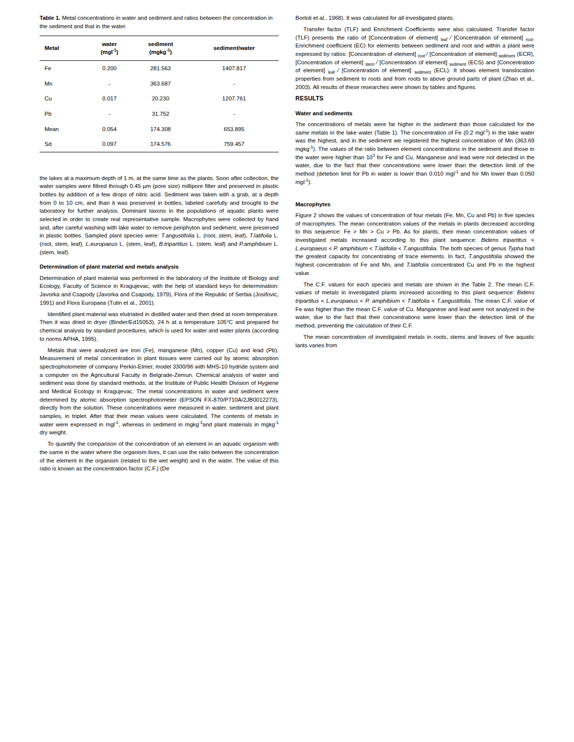Table 1. Metal concentrations in water and sediment and ratios between the concentration in the sediment and that in the water.
| Metal | water (mgl -1 ) | sediment (mgkg -1 ) | sediment/water |
| --- | --- | --- | --- |
| Fe | 0.200 | 281.563 | 1407.817 |
| Mn | - | 363.687 | - |
| Cu | 0.017 | 20.230 | 1207.761 |
| Pb | - | 31.752 | - |
| Mean | 0.054 | 174.308 | 653.895 |
| Sd | 0.097 | 174.576 | 759.457 |
the lakes at a maximum depth of 1 m, at the same time as the plants. Soon after collection, the water samples were filtred through 0.45 µm (pore size) millipore filter and preserved in plastic bottles by addition of a few drops of nitric acid. Sediment was taken with a grab, at a depth from 0 to 10 cm, and than it was preserved in bottles, labeled carefully and brought to the laboratory for further analysis. Dominant taxons in the populations of aquatic plants were selected in order to create real representative sample. Macrophytes were collected by hand and, after careful washing with lake water to remove periphyton and sediment, were preserved in plastic bottles. Sampled plant species were: T.angustifolia L. (root, stem, leaf), T.latifolia L. (root, stem, leaf), L.europaeus L. (stem, leaf), B.tripartitus L. (stem, leaf) and P.amphibium L. (stem, leaf).
Determination of plant material and metals analysis
Determination of plant material was performed in the laboratory of the Institute of Biology and Ecology, Faculty of Science in Kragujevac, with the help of standard keys for determination: Javorka and Csapody (Javorka and Csapody, 1979), Flora of the Republic of Serbia (Josifovic, 1991) and Flora Europaea (Tutin et al., 2001).
Identified plant material was elutriated in distilled water and then dried at room temperature. Then it was dried in dryer (Binder/Ed15053), 24 h at a temperature 105°C and prepared for chemical analysis by standard procedures, which is used for water and water plants (according to norms APHA, 1995).
Metals that were analyzed are iron (Fe), manganese (Mn), copper (Cu) and lead (Pb). Measurement of metal concentration in plant tissues were carried out by atomic absorption spectrophotometer of company Perkin-Elmer, model 3300/96 with MHS-10 hydride system and a computer on the Agricultural Faculty in Belgrade-Zemun. Chemical analysis of water and sediment was done by standard methods, at the Institute of Public Health Division of Hygiene and Medical Ecology in Kragujevac. The metal concentrations in water and sediment were determined by atomic absorption spectrophotometer (EPSON FX-870/P710A/2JB0012273), directly from the solution. These concentrations were measured in water, sediment and plant samples, in triplet. After that their mean values were calculated. The contents of metals in water were expressed in mgl-1, whereas in sediment in mgkg-1and plant materials in mgkg-1 dry weight.
To quantify the comparison of the concentration of an element in an aquatic organism with the same in the water where the organism lives, it can use the ratio between the concentration of the element in the organism (related to the wet weight) and in the water. The value of this ratio is known as the concentration factor (C.F.) (De
Bortoli et al., 1968). It was calculated for all investigated plants.
Transfer factor (TLF) and Enrichment Coefficients were also calculated. Transfer factor (TLF) presents the ratio of [Concentration of element] leaf ∕ [Concentration of element] root. Enrichment coefficient (EC) for elements between sediment and root and within a plant were expressed by ratios: [Concentration of element] root ∕ [Concentration of element] sediment (ECR), [Concentration of element] stem ∕ [Concentration of element] sediment (ECS) and [Concentration of element] leaf ∕ [Concentration of element] sediment (ECL). It shows element translocation properties from sediment to roots and from roots to above ground parts of plant (Zhao et al., 2003). All results of these researches were shown by tables and figures.
RESULTS
Water and sediments
The concentrations of metals were far higher in the sediment than those calculated for the same metals in the lake water (Table 1). The concentration of Fe (0.2 mgl-1) in the lake water was the highest, and in the sediment we registered the highest concentration of Mn (363.69 mgkg-1). The values of the ratio between element concentrations in the sediment and those in the water were higher than 103 for Fe and Cu. Manganese and lead were not detected in the water, due to the fact that their concentrations were lower than the detection limit of the method (detetion limit for Pb in water is lower than 0.010 mgl-1 and for Mn lower than 0.050 mgl-1).
Macrophytes
Figure 2 shows the values of concentration of four metals (Fe, Mn, Cu and Pb) in five species of macrophytes. The mean concentration values of the metals in plants decreased according to this sequence: Fe > Mn > Cu > Pb. As for plants, their mean concentration values of investigated metals increased according to this plant sequence: Bidens tripartitus < L.europaeus < P. amphibium < T.latifolia < T.angustifolia. The both species of genus Typha had the greatest capacity for concentrating of trace elements. In fact, T.angustifolia showed the highest concentration of Fe and Mn, and T.latifolia concentrated Cu and Pb in the highest value.
The C.F. values for each species and metals are shown in the Table 2. The mean C.F. values of metals in investigated plants increased according to this plant sequence: Bidens tripartitus < L.europaeus < P. amphibium < T.latifolia < T.angustifolia. The mean C.F. value of Fe was higher than the mean C.F. value of Cu. Manganese and lead were not analyzed in the water, due to the fact that their concentrations were lower than the detection limit of the method, preventing the calculation of their C.F.
The mean concentration of investigated metals in roots, stems and leaves of five aquatic lants varies from